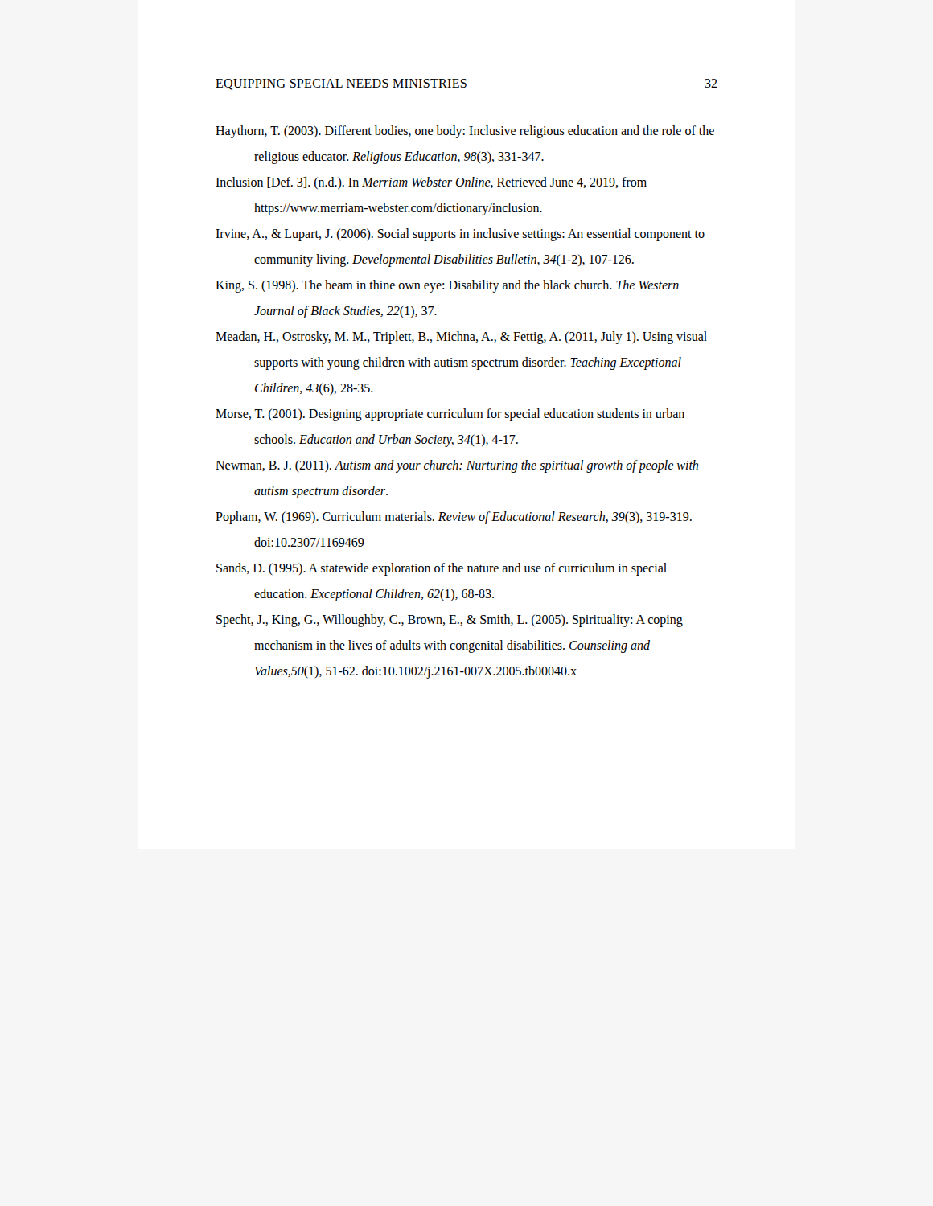Equipping Special Needs Ministries 32
Haythorn, T. (2003). Different bodies, one body: Inclusive religious education and the role of the religious educator. Religious Education, 98(3), 331-347.
Inclusion [Def. 3]. (n.d.). In Merriam Webster Online, Retrieved June 4, 2019, from https://www.merriam-webster.com/dictionary/inclusion.
Irvine, A., & Lupart, J. (2006). Social supports in inclusive settings: An essential component to community living. Developmental Disabilities Bulletin, 34(1-2), 107-126.
King, S. (1998). The beam in thine own eye: Disability and the black church. The Western Journal of Black Studies, 22(1), 37.
Meadan, H., Ostrosky, M. M., Triplett, B., Michna, A., & Fettig, A. (2011, July 1). Using visual supports with young children with autism spectrum disorder. Teaching Exceptional Children, 43(6), 28-35.
Morse, T. (2001). Designing appropriate curriculum for special education students in urban schools. Education and Urban Society, 34(1), 4-17.
Newman, B. J. (2011). Autism and your church: Nurturing the spiritual growth of people with autism spectrum disorder.
Popham, W. (1969). Curriculum materials. Review of Educational Research, 39(3), 319-319. doi:10.2307/1169469
Sands, D. (1995). A statewide exploration of the nature and use of curriculum in special education. Exceptional Children, 62(1), 68-83.
Specht, J., King, G., Willoughby, C., Brown, E., & Smith, L. (2005). Spirituality: A coping mechanism in the lives of adults with congenital disabilities. Counseling and Values,50(1), 51-62. doi:10.1002/j.2161-007X.2005.tb00040.x